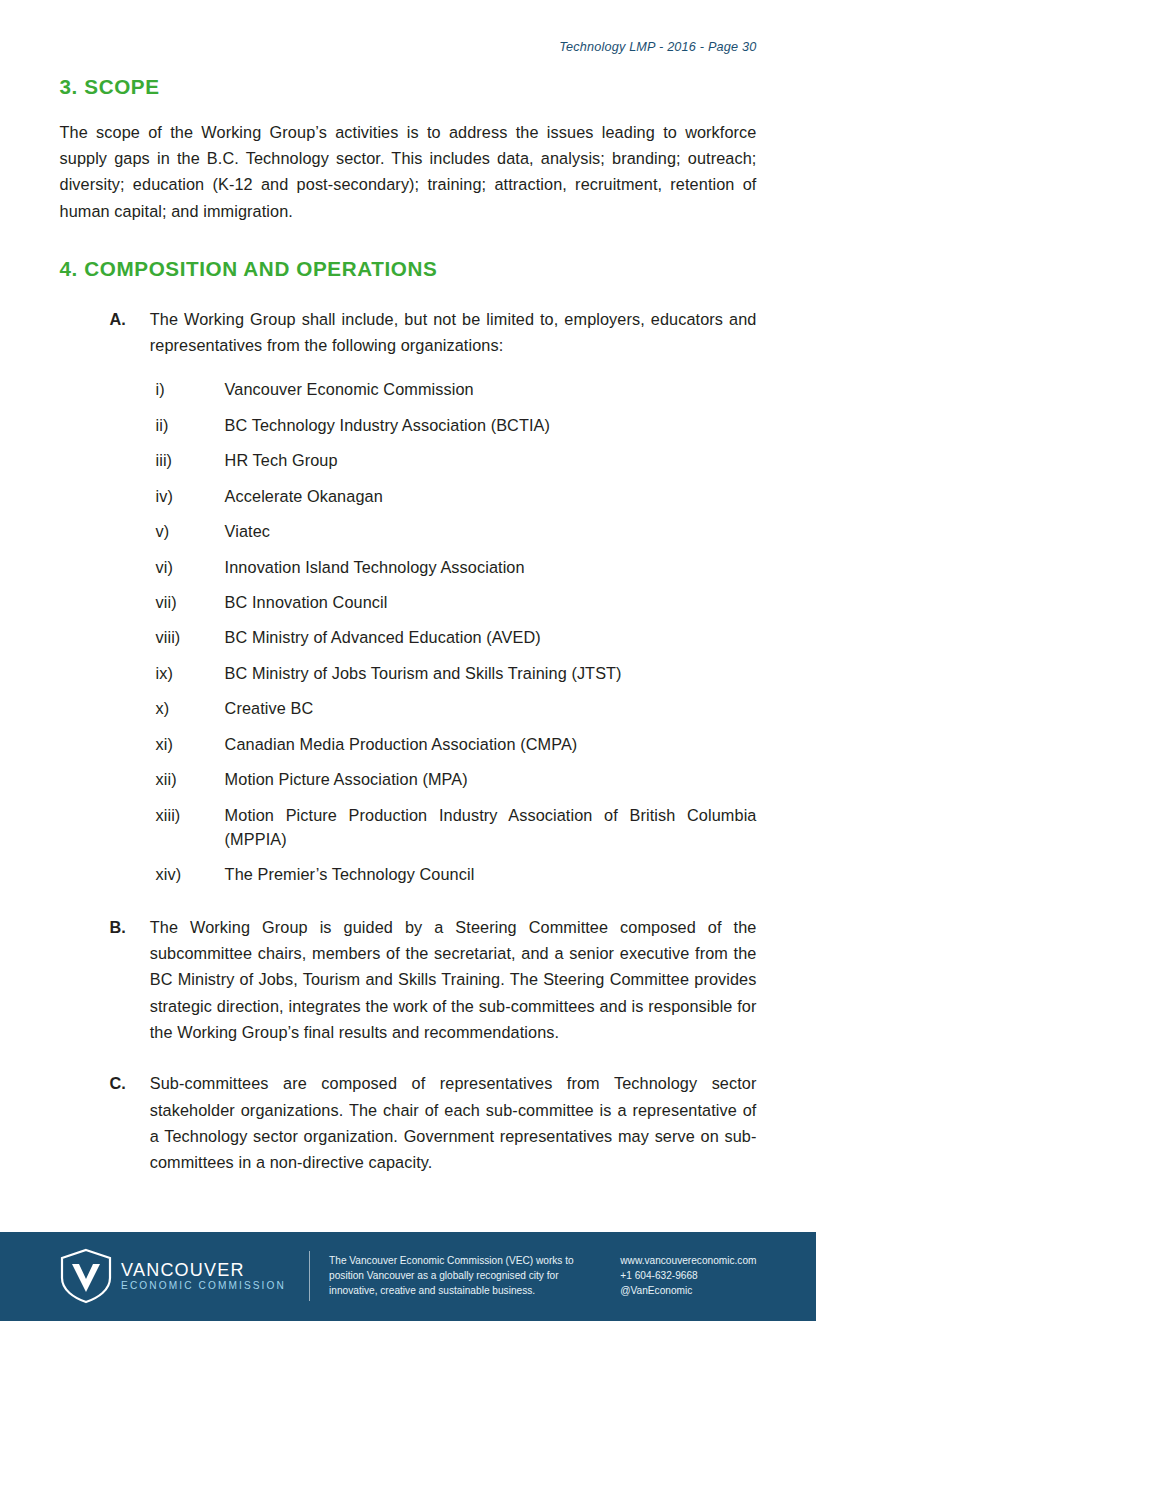Technology LMP - 2016 - Page 30
3. SCOPE
The scope of the Working Group’s activities is to address the issues leading to workforce supply gaps in the B.C. Technology sector. This includes data, analysis; branding; outreach; diversity; education (K-12 and post-secondary); training; attraction, recruitment, retention of human capital; and immigration.
4. COMPOSITION AND OPERATIONS
A. The Working Group shall include, but not be limited to, employers, educators and representatives from the following organizations:
i) Vancouver Economic Commission
ii) BC Technology Industry Association (BCTIA)
iii) HR Tech Group
iv) Accelerate Okanagan
v) Viatec
vi) Innovation Island Technology Association
vii) BC Innovation Council
viii) BC Ministry of Advanced Education (AVED)
ix) BC Ministry of Jobs Tourism and Skills Training (JTST)
x) Creative BC
xi) Canadian Media Production Association (CMPA)
xii) Motion Picture Association (MPA)
xiii) Motion Picture Production Industry Association of British Columbia (MPPIA)
xiv) The Premier’s Technology Council
B. The Working Group is guided by a Steering Committee composed of the subcommittee chairs, members of the secretariat, and a senior executive from the BC Ministry of Jobs, Tourism and Skills Training. The Steering Committee provides strategic direction, integrates the work of the sub-committees and is responsible for the Working Group’s final results and recommendations.
C. Sub-committees are composed of representatives from Technology sector stakeholder organizations. The chair of each sub-committee is a representative of a Technology sector organization. Government representatives may serve on sub-committees in a non-directive capacity.
VANCOUVER
ECONOMIC COMMISSION
The Vancouver Economic Commission (VEC) works to position Vancouver as a globally recognised city for innovative, creative and sustainable business.
www.vancouvereconomic.com
+1 604-632-9668
@VanEconomic